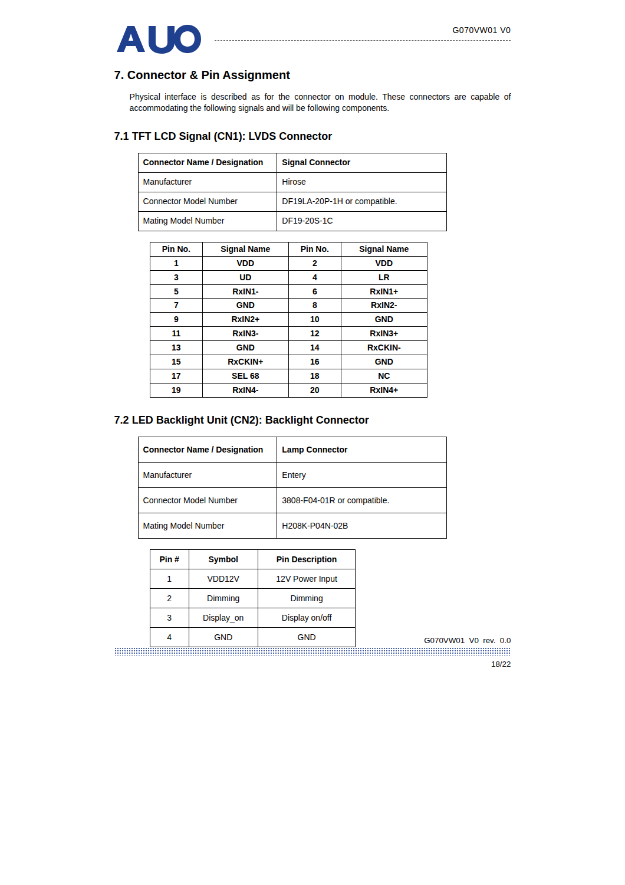G070VW01 V0
7. Connector & Pin Assignment
Physical interface is described as for the connector on module. These connectors are capable of accommodating the following signals and will be following components.
7.1 TFT LCD Signal (CN1): LVDS Connector
| Connector Name / Designation | Signal Connector |
| Manufacturer | Hirose |
| Connector Model Number | DF19LA-20P-1H or compatible. |
| Mating Model Number | DF19-20S-1C |
| Pin No. | Signal Name | Pin No. | Signal Name |
| --- | --- | --- | --- |
| 1 | VDD | 2 | VDD |
| 3 | UD | 4 | LR |
| 5 | RxIN1- | 6 | RxIN1+ |
| 7 | GND | 8 | RxIN2- |
| 9 | RxIN2+ | 10 | GND |
| 11 | RxIN3- | 12 | RxIN3+ |
| 13 | GND | 14 | RxCKIN- |
| 15 | RxCKIN+ | 16 | GND |
| 17 | SEL 68 | 18 | NC |
| 19 | RxIN4- | 20 | RxIN4+ |
7.2 LED Backlight Unit (CN2): Backlight Connector
| Connector Name / Designation | Lamp Connector |
| Manufacturer | Entery |
| Connector Model Number | 3808-F04-01R or compatible. |
| Mating Model Number | H208K-P04N-02B |
| Pin # | Symbol | Pin Description |
| --- | --- | --- |
| 1 | VDD12V | 12V Power Input |
| 2 | Dimming | Dimming |
| 3 | Display_on | Display on/off |
| 4 | GND | GND |
G070VW01 V0 rev. 0.0
18/22